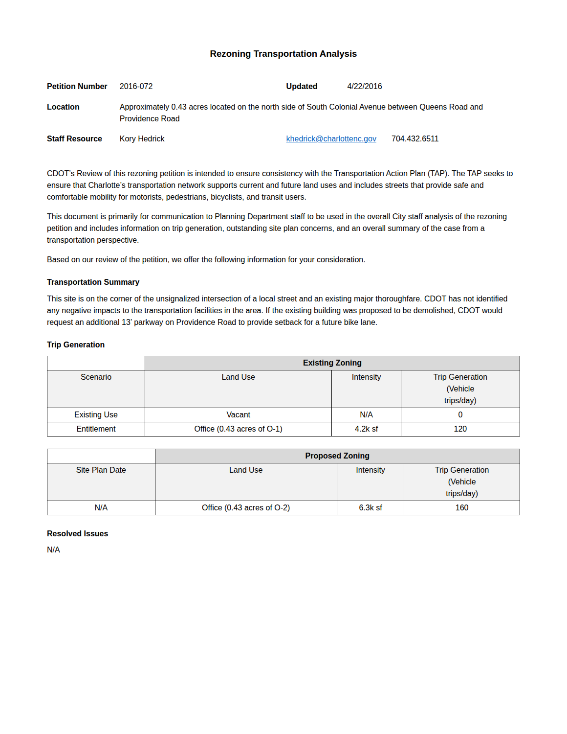Rezoning Transportation Analysis
| Petition Number | 2016-072 | Updated | 4/22/2016 |
| Location | Approximately 0.43 acres located on the north side of South Colonial Avenue between Queens Road and Providence Road |
| Staff Resource | Kory Hedrick | khedrick@charlottenc.gov 704.432.6511 |
CDOT’s Review of this rezoning petition is intended to ensure consistency with the Transportation Action Plan (TAP). The TAP seeks to ensure that Charlotte’s transportation network supports current and future land uses and includes streets that provide safe and comfortable mobility for motorists, pedestrians, bicyclists, and transit users.
This document is primarily for communication to Planning Department staff to be used in the overall City staff analysis of the rezoning petition and includes information on trip generation, outstanding site plan concerns, and an overall summary of the case from a transportation perspective.
Based on our review of the petition, we offer the following information for your consideration.
Transportation Summary
This site is on the corner of the unsignalized intersection of a local street and an existing major thoroughfare. CDOT has not identified any negative impacts to the transportation facilities in the area. If the existing building was proposed to be demolished, CDOT would request an additional 13’ parkway on Providence Road to provide setback for a future bike lane.
Trip Generation
| | Existing Zoning |
| Scenario | Land Use | Intensity | Trip Generation (Vehicle trips/day) |
| Existing Use | Vacant | N/A | 0 |
| Entitlement | Office (0.43 acres of O-1) | 4.2k sf | 120 |
| | Proposed Zoning |
| Site Plan Date | Land Use | Intensity | Trip Generation (Vehicle trips/day) |
| N/A | Office (0.43 acres of O-2) | 6.3k sf | 160 |
Resolved Issues
N/A